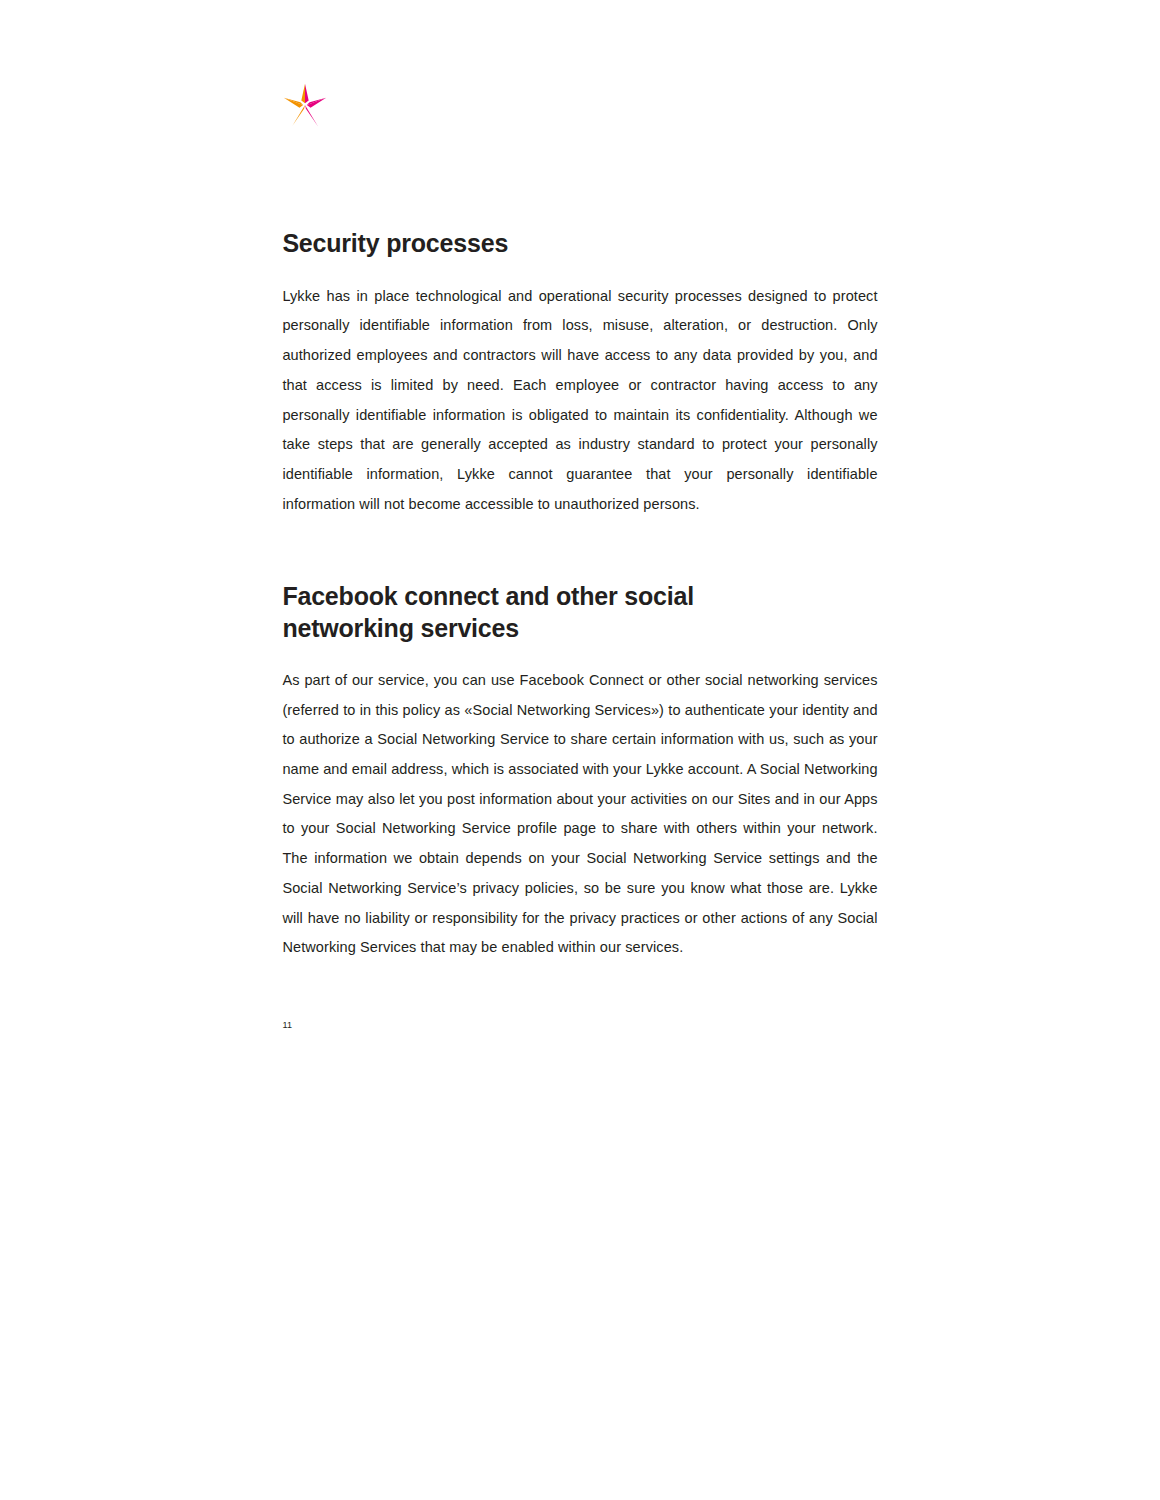Security processes
Lykke has in place technological and operational security processes designed to protect personally identifiable information from loss, misuse, alteration, or destruction. Only authorized employees and contractors will have access to any data provided by you, and that access is limited by need. Each employee or contractor having access to any personally identifiable information is obligated to maintain its confidentiality. Although we take steps that are generally accepted as industry standard to protect your personally identifiable information, Lykke cannot guarantee that your personally identifiable information will not become accessible to unauthorized persons.
Facebook connect and other social
networking services
As part of our service, you can use Facebook Connect or other social networking services (referred to in this policy as «Social Networking Services») to authenticate your identity and to authorize a Social Networking Service to share certain information with us, such as your name and email address, which is associated with your Lykke account. A Social Networking Service may also let you post information about your activities on our Sites and in our Apps to your Social Networking Service profile page to share with others within your network. The information we obtain depends on your Social Networking Service settings and the Social Networking Service’s privacy policies, so be sure you know what those are. Lykke will have no liability or responsibility for the privacy practices or other actions of any Social Networking Services that may be enabled within our services.
11